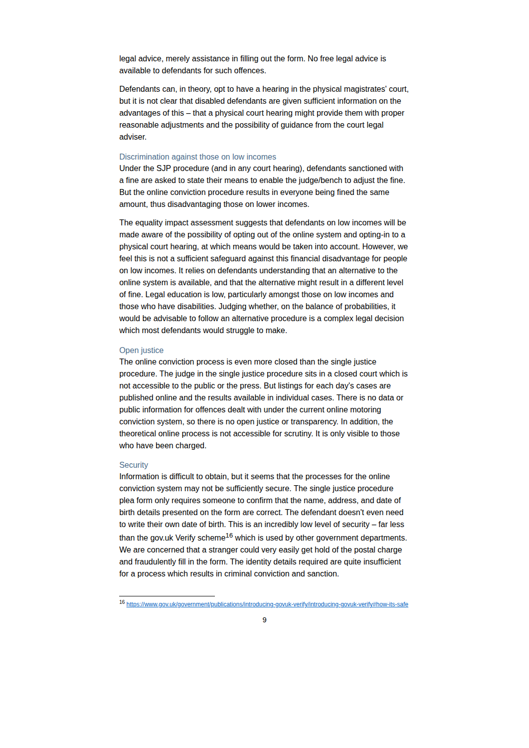legal advice, merely assistance in filling out the form. No free legal advice is available to defendants for such offences.
Defendants can, in theory, opt to have a hearing in the physical magistrates' court, but it is not clear that disabled defendants are given sufficient information on the advantages of this – that a physical court hearing might provide them with proper reasonable adjustments and the possibility of guidance from the court legal adviser.
Discrimination against those on low incomes
Under the SJP procedure (and in any court hearing), defendants sanctioned with a fine are asked to state their means to enable the judge/bench to adjust the fine. But the online conviction procedure results in everyone being fined the same amount, thus disadvantaging those on lower incomes.
The equality impact assessment suggests that defendants on low incomes will be made aware of the possibility of opting out of the online system and opting-in to a physical court hearing, at which means would be taken into account. However, we feel this is not a sufficient safeguard against this financial disadvantage for people on low incomes. It relies on defendants understanding that an alternative to the online system is available, and that the alternative might result in a different level of fine. Legal education is low, particularly amongst those on low incomes and those who have disabilities. Judging whether, on the balance of probabilities, it would be advisable to follow an alternative procedure is a complex legal decision which most defendants would struggle to make.
Open justice
The online conviction process is even more closed than the single justice procedure. The judge in the single justice procedure sits in a closed court which is not accessible to the public or the press. But listings for each day's cases are published online and the results available in individual cases. There is no data or public information for offences dealt with under the current online motoring conviction system, so there is no open justice or transparency. In addition, the theoretical online process is not accessible for scrutiny. It is only visible to those who have been charged.
Security
Information is difficult to obtain, but it seems that the processes for the online conviction system may not be sufficiently secure. The single justice procedure plea form only requires someone to confirm that the name, address, and date of birth details presented on the form are correct. The defendant doesn't even need to write their own date of birth. This is an incredibly low level of security – far less than the gov.uk Verify scheme16 which is used by other government departments. We are concerned that a stranger could very easily get hold of the postal charge and fraudulently fill in the form. The identity details required are quite insufficient for a process which results in criminal conviction and sanction.
16 https://www.gov.uk/government/publications/introducing-govuk-verify/introducing-govuk-verify#how-its-safe
9